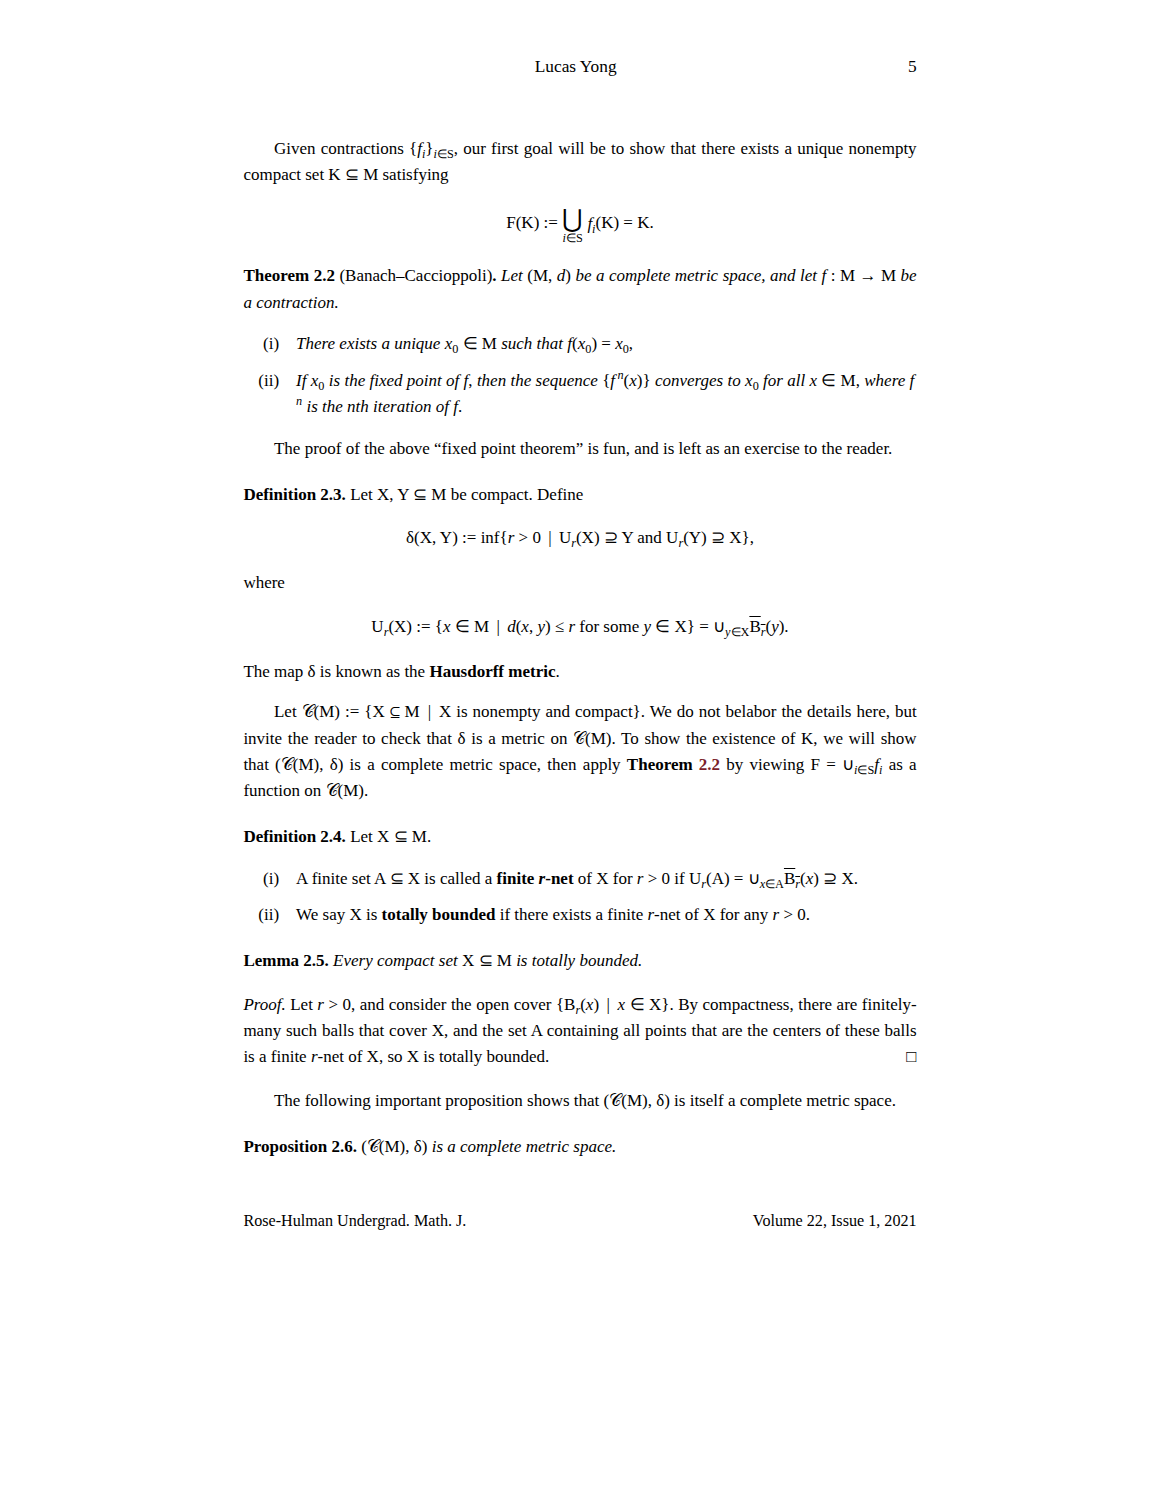Lucas Yong 5
Given contractions {fi}i∈S, our first goal will be to show that there exists a unique nonempty compact set K ⊆ M satisfying
F(K) := ⋃ i∈S fi(K) = K.
Theorem 2.2 (Banach–Caccioppoli). Let (M, d) be a complete metric space, and let f : M → M be a contraction.
(i) There exists a unique x0 ∈ M such that f(x0) = x0,
(ii) If x0 is the fixed point of f, then the sequence {f n(x)} converges to x0 for all x ∈ M, where f n is the nth iteration of f.
The proof of the above “fixed point theorem” is fun, and is left as an exercise to the reader.
Definition 2.3. Let X, Y ⊆ M be compact. Define
δ(X, Y) := inf{r > 0 | Ur(X) ⊇ Y and Ur(Y) ⊇ X},
where
Ur(X) := {x ∈ M | d(x, y) ≤ r for some y ∈ X} = ∪y∈XBr(y).
The map δ is known as the Hausdorff metric.
Let 𝒞(M) := {X ⊆ M | X is nonempty and compact}. We do not belabor the details here, but invite the reader to check that δ is a metric on 𝒞(M). To show the existence of K, we will show that (𝒞(M), δ) is a complete metric space, then apply Theorem 2.2 by viewing F = ∪i∈Sfi as a function on 𝒞(M).
Definition 2.4. Let X ⊆ M.
(i) A finite set A ⊆ X is called a finite r-net of X for r > 0 if Ur(A) = ∪x∈ABr(x) ⊇ X.
(ii) We say X is totally bounded if there exists a finite r-net of X for any r > 0.
Lemma 2.5. Every compact set X ⊆ M is totally bounded.
Proof. Let r > 0, and consider the open cover {Br(x) | x ∈ X}. By compactness, there are finitely-many such balls that cover X, and the set A containing all points that are the centers of these balls is a finite r-net of X, so X is totally bounded. □
The following important proposition shows that (𝒞(M), δ) is itself a complete metric space.
Proposition 2.6. (𝒞(M), δ) is a complete metric space.
Rose-Hulman Undergrad. Math. J. Volume 22, Issue 1, 2021